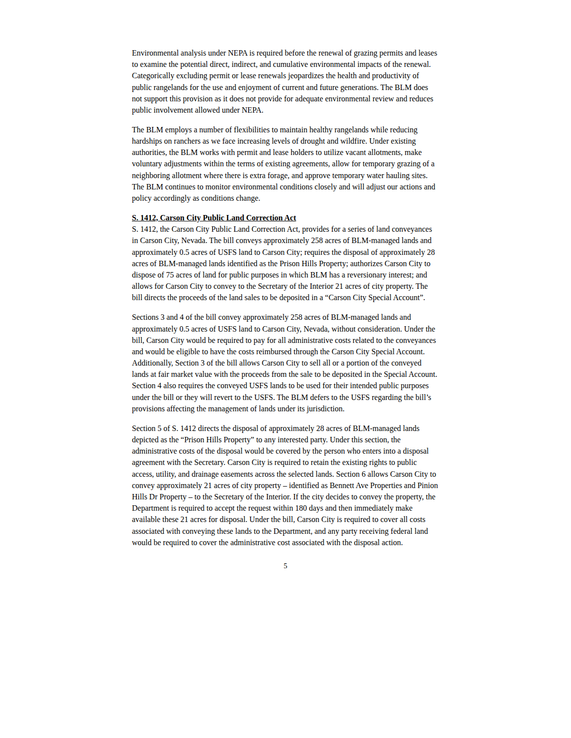Environmental analysis under NEPA is required before the renewal of grazing permits and leases to examine the potential direct, indirect, and cumulative environmental impacts of the renewal. Categorically excluding permit or lease renewals jeopardizes the health and productivity of public rangelands for the use and enjoyment of current and future generations. The BLM does not support this provision as it does not provide for adequate environmental review and reduces public involvement allowed under NEPA.
The BLM employs a number of flexibilities to maintain healthy rangelands while reducing hardships on ranchers as we face increasing levels of drought and wildfire. Under existing authorities, the BLM works with permit and lease holders to utilize vacant allotments, make voluntary adjustments within the terms of existing agreements, allow for temporary grazing of a neighboring allotment where there is extra forage, and approve temporary water hauling sites. The BLM continues to monitor environmental conditions closely and will adjust our actions and policy accordingly as conditions change.
S. 1412, Carson City Public Land Correction Act
S. 1412, the Carson City Public Land Correction Act, provides for a series of land conveyances in Carson City, Nevada. The bill conveys approximately 258 acres of BLM-managed lands and approximately 0.5 acres of USFS land to Carson City; requires the disposal of approximately 28 acres of BLM-managed lands identified as the Prison Hills Property; authorizes Carson City to dispose of 75 acres of land for public purposes in which BLM has a reversionary interest; and allows for Carson City to convey to the Secretary of the Interior 21 acres of city property. The bill directs the proceeds of the land sales to be deposited in a “Carson City Special Account”.
Sections 3 and 4 of the bill convey approximately 258 acres of BLM-managed lands and approximately 0.5 acres of USFS land to Carson City, Nevada, without consideration. Under the bill, Carson City would be required to pay for all administrative costs related to the conveyances and would be eligible to have the costs reimbursed through the Carson City Special Account. Additionally, Section 3 of the bill allows Carson City to sell all or a portion of the conveyed lands at fair market value with the proceeds from the sale to be deposited in the Special Account. Section 4 also requires the conveyed USFS lands to be used for their intended public purposes under the bill or they will revert to the USFS. The BLM defers to the USFS regarding the bill’s provisions affecting the management of lands under its jurisdiction.
Section 5 of S. 1412 directs the disposal of approximately 28 acres of BLM-managed lands depicted as the “Prison Hills Property” to any interested party. Under this section, the administrative costs of the disposal would be covered by the person who enters into a disposal agreement with the Secretary. Carson City is required to retain the existing rights to public access, utility, and drainage easements across the selected lands. Section 6 allows Carson City to convey approximately 21 acres of city property – identified as Bennett Ave Properties and Pinion Hills Dr Property – to the Secretary of the Interior. If the city decides to convey the property, the Department is required to accept the request within 180 days and then immediately make available these 21 acres for disposal. Under the bill, Carson City is required to cover all costs associated with conveying these lands to the Department, and any party receiving federal land would be required to cover the administrative cost associated with the disposal action.
5